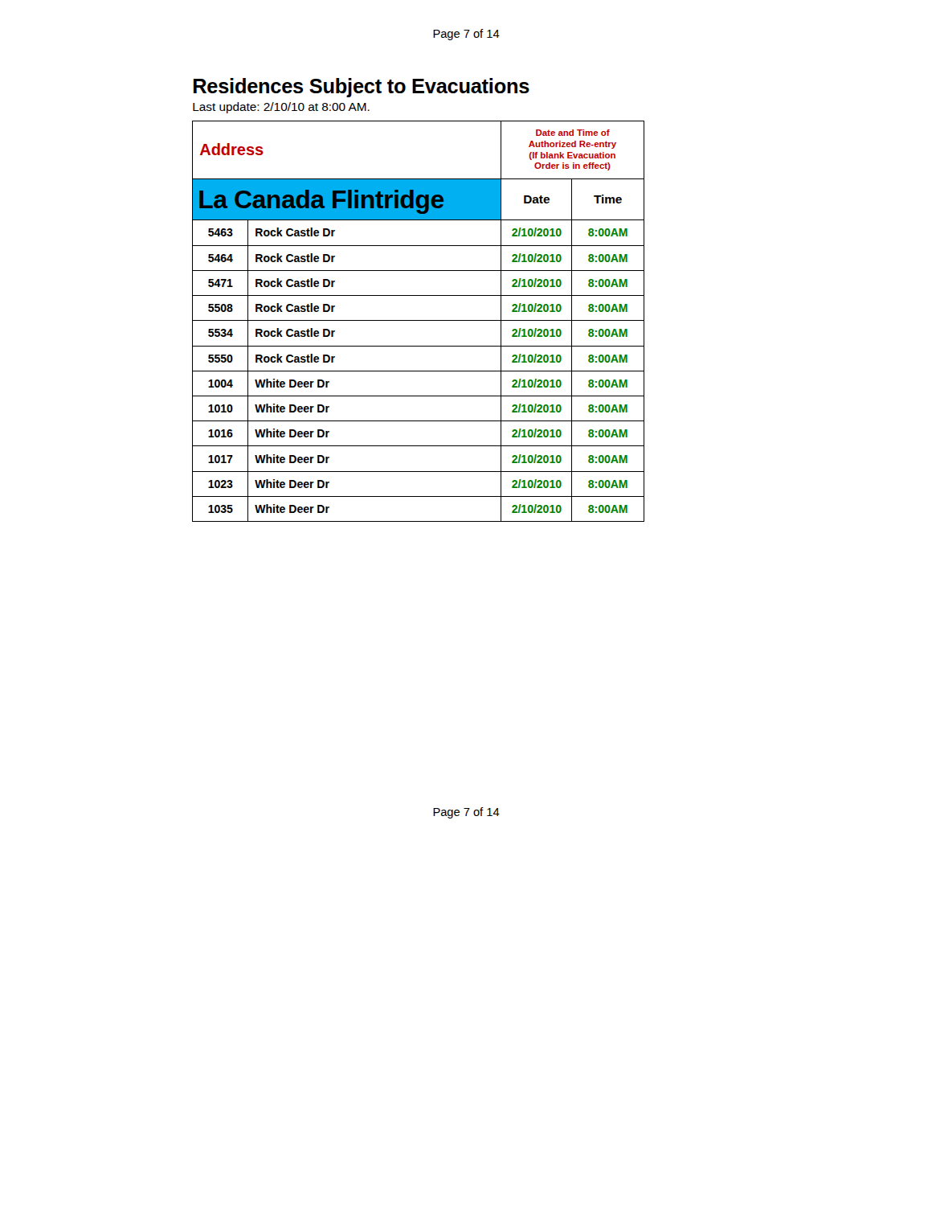Page 7 of 14
Residences Subject to Evacuations
Last update: 2/10/10 at 8:00 AM.
| Address | Date and Time of Authorized Re-entry (If blank Evacuation Order is in effect) |
| --- | --- |
| La Canada Flintridge | Date | Time |
| 5463 | Rock Castle Dr | 2/10/2010 | 8:00AM |
| 5464 | Rock Castle Dr | 2/10/2010 | 8:00AM |
| 5471 | Rock Castle Dr | 2/10/2010 | 8:00AM |
| 5508 | Rock Castle Dr | 2/10/2010 | 8:00AM |
| 5534 | Rock Castle Dr | 2/10/2010 | 8:00AM |
| 5550 | Rock Castle Dr | 2/10/2010 | 8:00AM |
| 1004 | White Deer Dr | 2/10/2010 | 8:00AM |
| 1010 | White Deer Dr | 2/10/2010 | 8:00AM |
| 1016 | White Deer Dr | 2/10/2010 | 8:00AM |
| 1017 | White Deer Dr | 2/10/2010 | 8:00AM |
| 1023 | White Deer Dr | 2/10/2010 | 8:00AM |
| 1035 | White Deer Dr | 2/10/2010 | 8:00AM |
Page 7 of 14